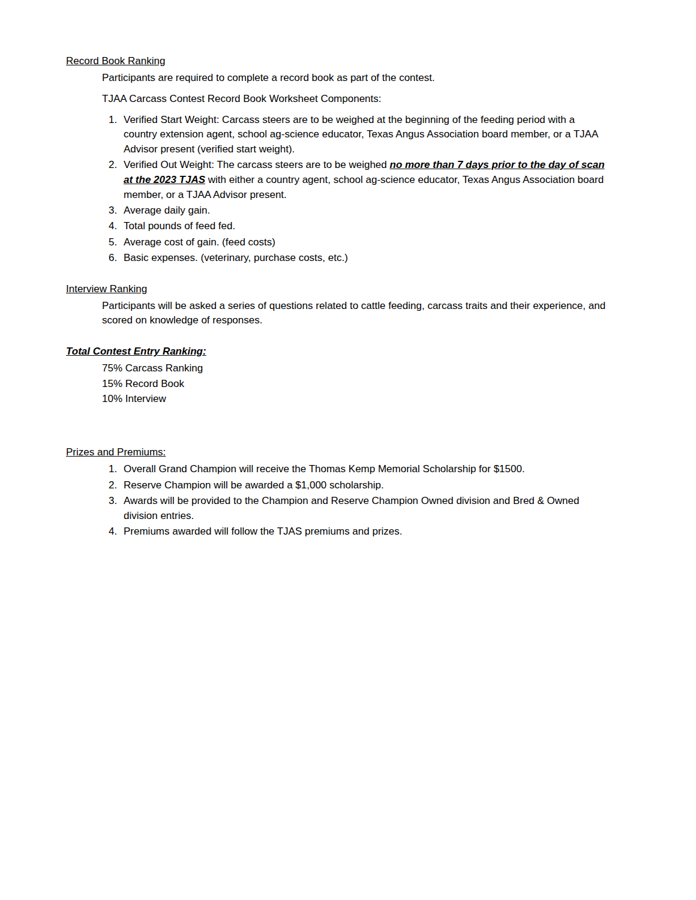Record Book Ranking
Participants are required to complete a record book as part of the contest.
TJAA Carcass Contest Record Book Worksheet Components:
Verified Start Weight: Carcass steers are to be weighed at the beginning of the feeding period with a country extension agent, school ag-science educator, Texas Angus Association board member, or a TJAA Advisor present (verified start weight).
Verified Out Weight: The carcass steers are to be weighed no more than 7 days prior to the day of scan at the 2023 TJAS with either a country agent, school ag-science educator, Texas Angus Association board member, or a TJAA Advisor present.
Average daily gain.
Total pounds of feed fed.
Average cost of gain. (feed costs)
Basic expenses. (veterinary, purchase costs, etc.)
Interview Ranking
Participants will be asked a series of questions related to cattle feeding, carcass traits and their experience, and scored on knowledge of responses.
Total Contest Entry Ranking:
75% Carcass Ranking
15% Record Book
10% Interview
Prizes and Premiums:
Overall Grand Champion will receive the Thomas Kemp Memorial Scholarship for $1500.
Reserve Champion will be awarded a $1,000 scholarship.
Awards will be provided to the Champion and Reserve Champion Owned division and Bred & Owned division entries.
Premiums awarded will follow the TJAS premiums and prizes.